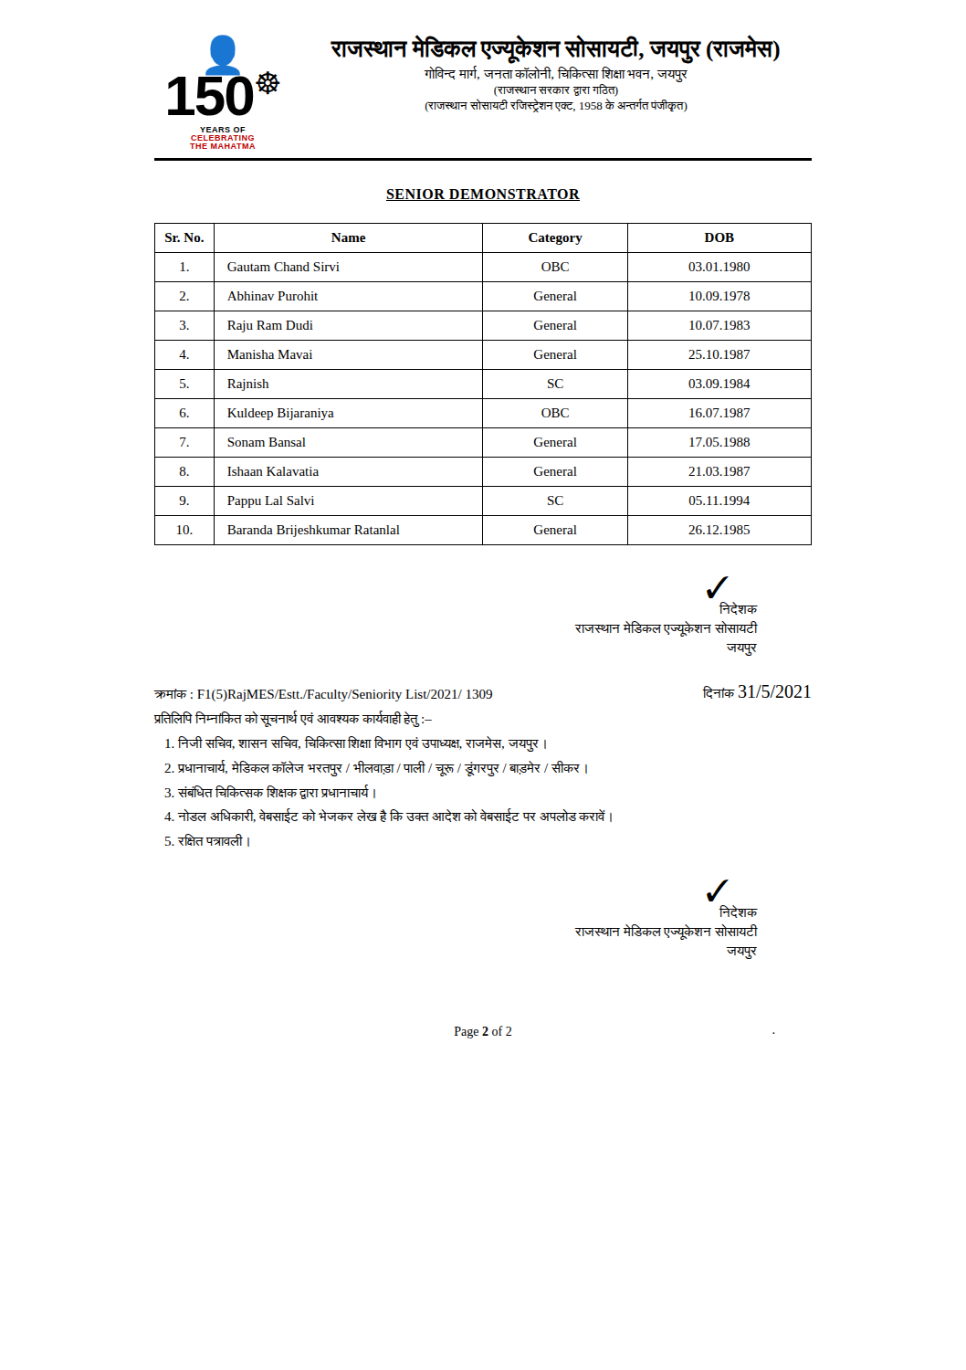👤 150☸
YEARS OF
CELEBRATING
THE MAHATMA
राजस्थान मेडिकल एज्यूकेशन सोसायटी, जयपुर (राजमेस)
गोविन्द मार्ग, जनता कॉलोनी, चिकित्सा शिक्षा भवन, जयपुर
(राजस्थान सरकार द्वारा गठित)
(राजस्थान सोसायटी रजिस्ट्रेशन एक्ट, 1958 के अन्तर्गत पंजीकृत)
SENIOR DEMONSTRATOR
| Sr. No. | Name | Category | DOB |
| --- | --- | --- | --- |
| 1. | Gautam Chand Sirvi | OBC | 03.01.1980 |
| 2. | Abhinav Purohit | General | 10.09.1978 |
| 3. | Raju Ram Dudi | General | 10.07.1983 |
| 4. | Manisha Mavai | General | 25.10.1987 |
| 5. | Rajnish | SC | 03.09.1984 |
| 6. | Kuldeep Bijaraniya | OBC | 16.07.1987 |
| 7. | Sonam Bansal | General | 17.05.1988 |
| 8. | Ishaan Kalavatia | General | 21.03.1987 |
| 9. | Pappu Lal Salvi | SC | 05.11.1994 |
| 10. | Baranda Brijeshkumar Ratanlal | General | 26.12.1985 |
✓
निदेशक
राजस्थान मेडिकल एज्यूकेशन सोसायटी
जयपुर
क्रमांक : F1(5)RajMES/Estt./Faculty/Seniority List/2021/ 1309
दिनांक 31/5/2021
प्रतिलिपि निम्नांकित को सूचनार्थ एवं आवश्यक कार्यवाही हेतु :–
निजी सचिव, शासन सचिव, चिकित्सा शिक्षा विभाग एवं उपाध्यक्ष, राजमेस, जयपुर।
प्रधानाचार्य, मेडिकल कॉलेज भरतपुर / भीलवाड़ा / पाली / चूरू / डूंगरपुर / बाड़मेर / सीकर।
संबंधित चिकित्सक शिक्षक द्वारा प्रधानाचार्य।
नोडल अधिकारी, वेबसाईट को भेजकर लेख है कि उक्त आदेश को वेबसाईट पर अपलोड करावें।
रक्षित पत्रावली।
✓
निदेशक
राजस्थान मेडिकल एज्यूकेशन सोसायटी
जयपुर
Page 2 of 2
.